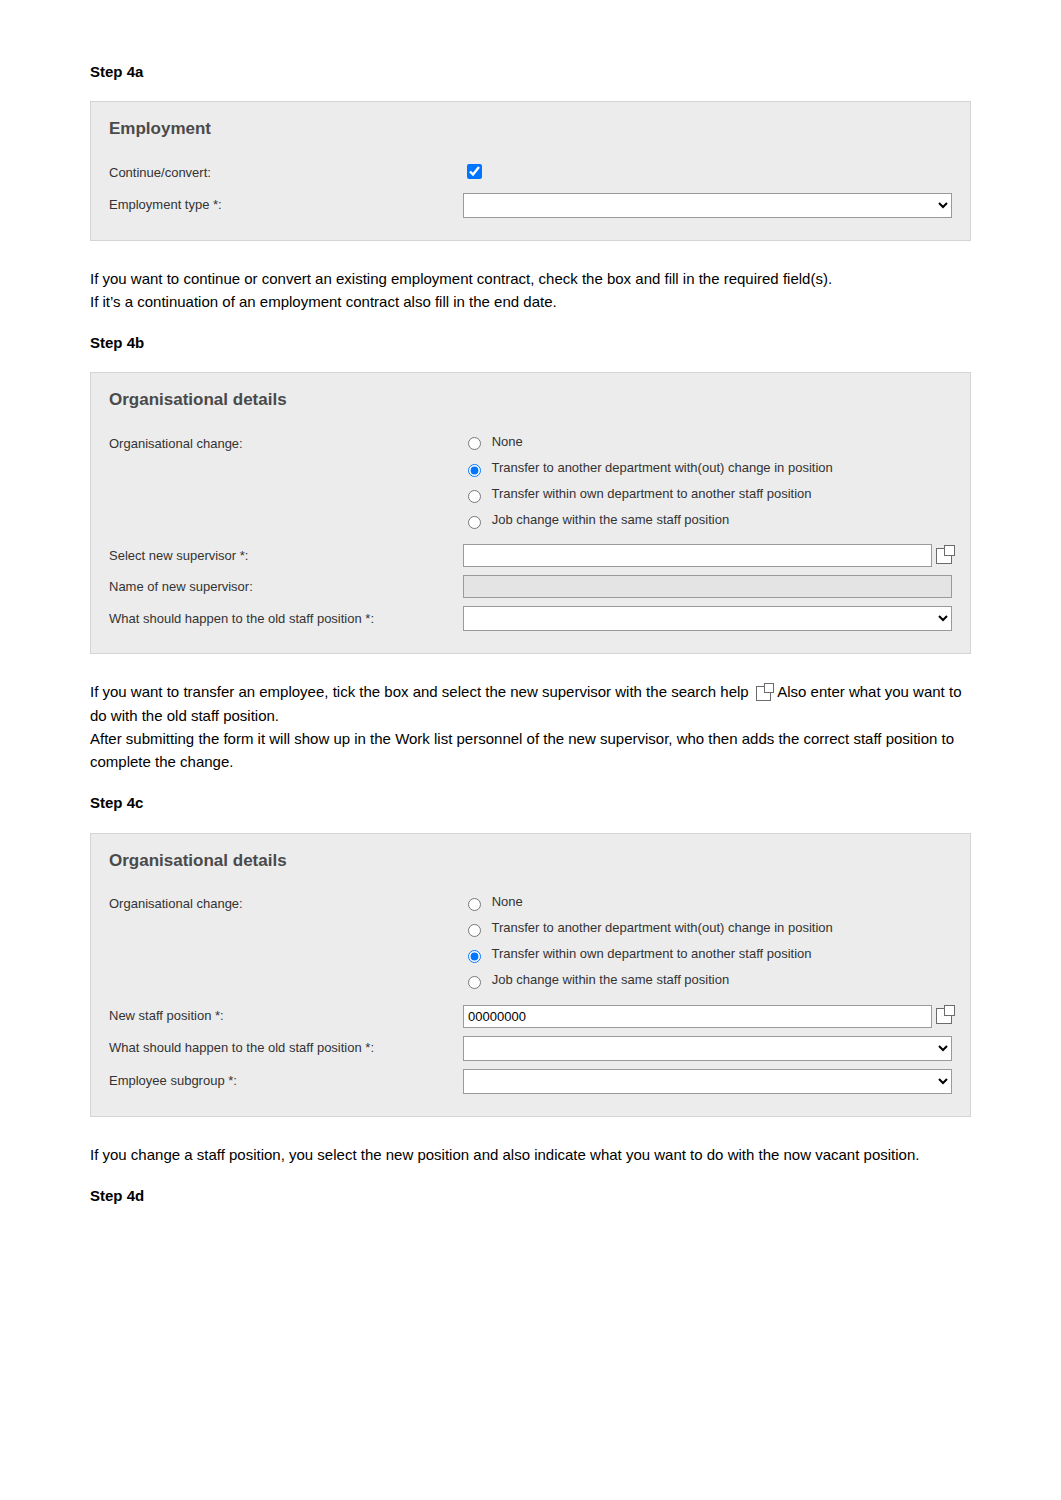Step 4a
Employment
| Continue/convert: | |
| Employment type *: | |
If you want to continue or convert an existing employment contract, check the box and fill in the required field(s).
If it’s a continuation of an employment contract also fill in the end date.
Step 4b
Organisational details
| Organisational change: | None Transfer to another department with(out) change in position Transfer within own department to another staff position Job change within the same staff position |
| Select new supervisor *: | |
| Name of new supervisor: | |
| What should happen to the old staff position *: | |
If you want to transfer an employee, tick the box and select the new supervisor with the search help Also enter what you want to do with the old staff position.
After submitting the form it will show up in the Work list personnel of the new supervisor, who then adds the correct staff position to complete the change.
Step 4c
Organisational details
| Organisational change: | None Transfer to another department with(out) change in position Transfer within own department to another staff position Job change within the same staff position |
| New staff position *: | |
| What should happen to the old staff position *: | |
| Employee subgroup *: | |
If you change a staff position, you select the new position and also indicate what you want to do with the now vacant position.
Step 4d